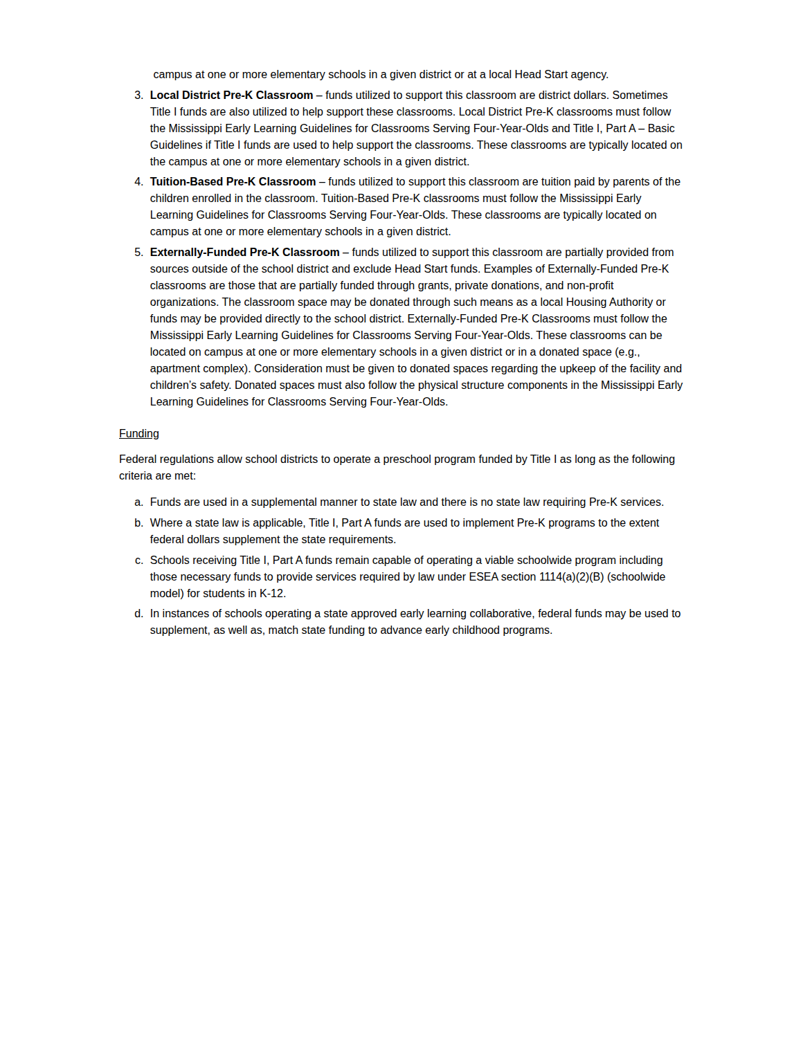campus at one or more elementary schools in a given district or at a local Head Start agency.
Local District Pre-K Classroom – funds utilized to support this classroom are district dollars. Sometimes Title I funds are also utilized to help support these classrooms. Local District Pre-K classrooms must follow the Mississippi Early Learning Guidelines for Classrooms Serving Four-Year-Olds and Title I, Part A – Basic Guidelines if Title I funds are used to help support the classrooms. These classrooms are typically located on the campus at one or more elementary schools in a given district.
Tuition-Based Pre-K Classroom – funds utilized to support this classroom are tuition paid by parents of the children enrolled in the classroom. Tuition-Based Pre-K classrooms must follow the Mississippi Early Learning Guidelines for Classrooms Serving Four-Year-Olds. These classrooms are typically located on campus at one or more elementary schools in a given district.
Externally-Funded Pre-K Classroom – funds utilized to support this classroom are partially provided from sources outside of the school district and exclude Head Start funds. Examples of Externally-Funded Pre-K classrooms are those that are partially funded through grants, private donations, and non-profit organizations. The classroom space may be donated through such means as a local Housing Authority or funds may be provided directly to the school district. Externally-Funded Pre-K Classrooms must follow the Mississippi Early Learning Guidelines for Classrooms Serving Four-Year-Olds. These classrooms can be located on campus at one or more elementary schools in a given district or in a donated space (e.g., apartment complex). Consideration must be given to donated spaces regarding the upkeep of the facility and children’s safety. Donated spaces must also follow the physical structure components in the Mississippi Early Learning Guidelines for Classrooms Serving Four-Year-Olds.
Funding
Federal regulations allow school districts to operate a preschool program funded by Title I as long as the following criteria are met:
Funds are used in a supplemental manner to state law and there is no state law requiring Pre-K services.
Where a state law is applicable, Title I, Part A funds are used to implement Pre-K programs to the extent federal dollars supplement the state requirements.
Schools receiving Title I, Part A funds remain capable of operating a viable schoolwide program including those necessary funds to provide services required by law under ESEA section 1114(a)(2)(B) (schoolwide model) for students in K-12.
In instances of schools operating a state approved early learning collaborative, federal funds may be used to supplement, as well as, match state funding to advance early childhood programs.